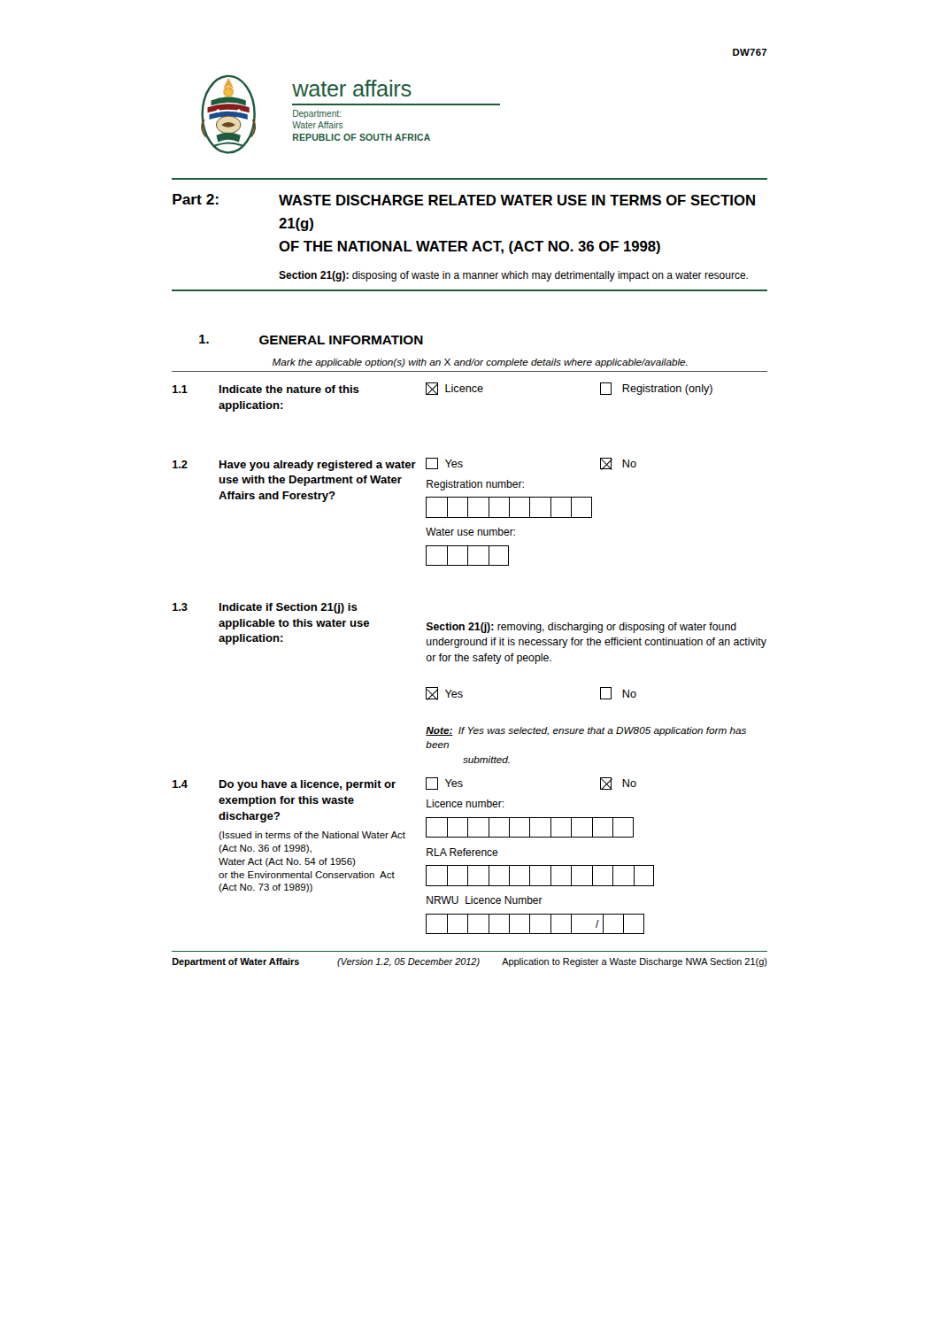DW767
water affairs
Department:
Water Affairs
REPUBLIC OF SOUTH AFRICA
Part 2:
WASTE DISCHARGE RELATED WATER USE IN TERMS OF SECTION 21(g)
OF THE NATIONAL WATER ACT, (ACT NO. 36 OF 1998)
Section 21(g): disposing of waste in a manner which may detrimentally impact on a water resource.
1.
GENERAL INFORMATION
Mark the applicable option(s) with an X and/or complete details where applicable/available.
1.1
Indicate the nature of this application:
Licence
Registration (only)
1.2
Have you already registered a water use with the Department of Water Affairs and Forestry?
Yes
No
Registration number:
Water use number:
1.3
Indicate if Section 21(j) is applicable to this water use application:
Section 21(j): removing, discharging or disposing of water found underground if it is necessary for the efficient continuation of an activity or for the safety of people.
Yes
No
Note: If Yes was selected, ensure that a DW805 application form has been
submitted.
1.4
Do you have a licence, permit or exemption for this waste discharge? (Issued in terms of the National Water Act
(Act No. 36 of 1998),
Water Act (Act No. 54 of 1956)
or the Environmental Conservation Act
(Act No. 73 of 1989))
Yes
No
Licence number:
RLA Reference
NRWU Licence Number
/
Department of Water Affairs
(Version 1.2, 05 December 2012) Application to Register a Waste Discharge NWA Section 21(g)